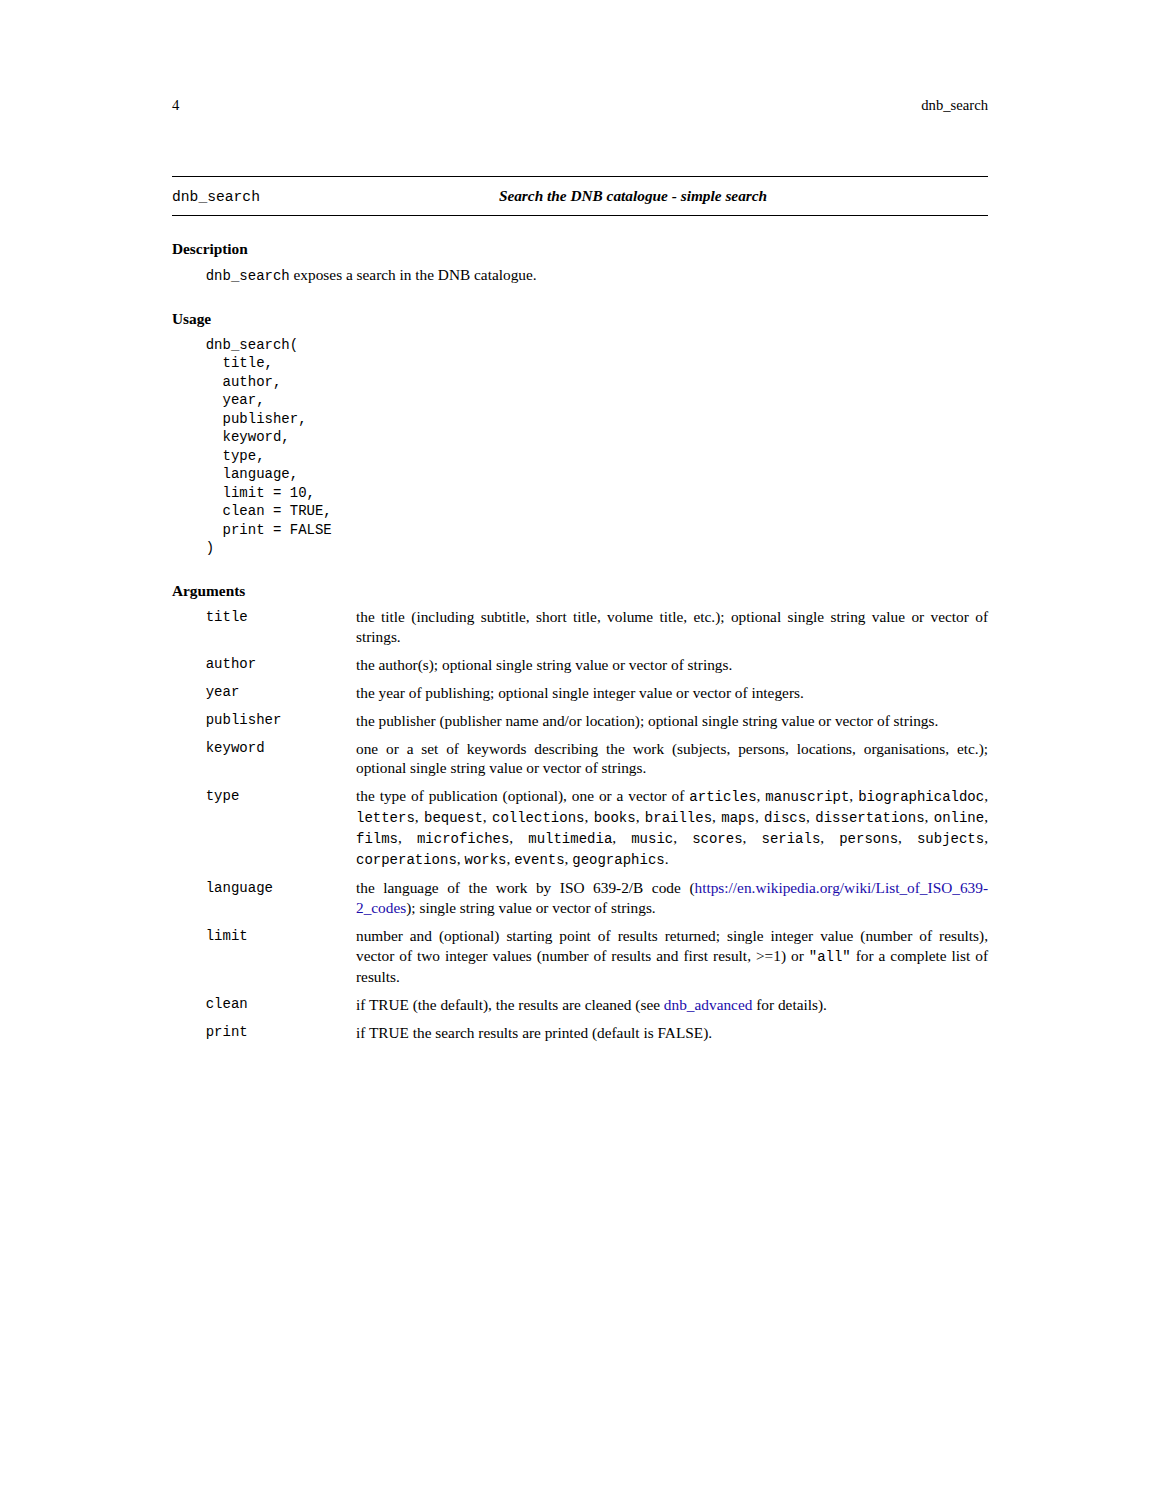4 dnb_search
dnb_search Search the DNB catalogue - simple search
Description
dnb_search exposes a search in the DNB catalogue.
Usage
dnb_search(
  title,
  author,
  year,
  publisher,
  keyword,
  type,
  language,
  limit = 10,
  clean = TRUE,
  print = FALSE
)
Arguments
title
the title (including subtitle, short title, volume title, etc.); optional single string value or vector of strings.
author
the author(s); optional single string value or vector of strings.
year
the year of publishing; optional single integer value or vector of integers.
publisher
the publisher (publisher name and/or location); optional single string value or vector of strings.
keyword
one or a set of keywords describing the work (subjects, persons, locations, organisations, etc.); optional single string value or vector of strings.
type
the type of publication (optional), one or a vector of articles, manuscript, biographicaldoc, letters, bequest, collections, books, brailles, maps, discs, dissertations, online, films, microfiches, multimedia, music, scores, serials, persons, subjects, corperations, works, events, geographics.
language
the language of the work by ISO 639-2/B code (https://en.wikipedia.org/wiki/List_of_ISO_639-2_codes); single string value or vector of strings.
limit
number and (optional) starting point of results returned; single integer value (number of results), vector of two integer values (number of results and first result, >=1) or "all" for a complete list of results.
clean
if TRUE (the default), the results are cleaned (see dnb_advanced for details).
print
if TRUE the search results are printed (default is FALSE).